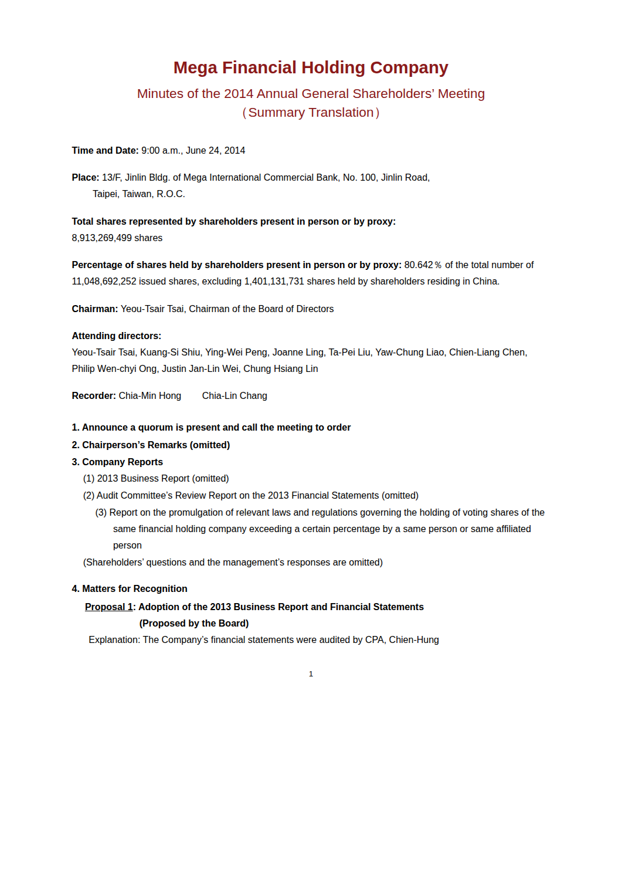Mega Financial Holding Company
Minutes of the 2014 Annual General Shareholders’ Meeting （Summary Translation）
Time and Date: 9:00 a.m., June 24, 2014
Place: 13/F, Jinlin Bldg. of Mega International Commercial Bank, No. 100, Jinlin Road,
Taipei, Taiwan, R.O.C.
Total shares represented by shareholders present in person or by proxy:
8,913,269,499 shares
Percentage of shares held by shareholders present in person or by proxy: 80.642％ of the total number of 11,048,692,252 issued shares, excluding 1,401,131,731 shares held by shareholders residing in China.
Chairman: Yeou-Tsair Tsai, Chairman of the Board of Directors
Attending directors:
Yeou-Tsair Tsai, Kuang-Si Shiu, Ying-Wei Peng, Joanne Ling, Ta-Pei Liu, Yaw-Chung Liao, Chien-Liang Chen, Philip Wen-chyi Ong, Justin Jan-Lin Wei, Chung Hsiang Lin
Recorder: Chia-Min Hong Chia-Lin Chang
1. Announce a quorum is present and call the meeting to order
2. Chairperson’s Remarks (omitted)
3. Company Reports
(1) 2013 Business Report (omitted)
(2) Audit Committee’s Review Report on the 2013 Financial Statements (omitted)
(3) Report on the promulgation of relevant laws and regulations governing the holding of voting shares of the same financial holding company exceeding a certain percentage by a same person or same affiliated person
(Shareholders’ questions and the management’s responses are omitted)
4. Matters for Recognition
Proposal 1: Adoption of the 2013 Business Report and Financial Statements
(Proposed by the Board)
Explanation: The Company’s financial statements were audited by CPA, Chien-Hung
1